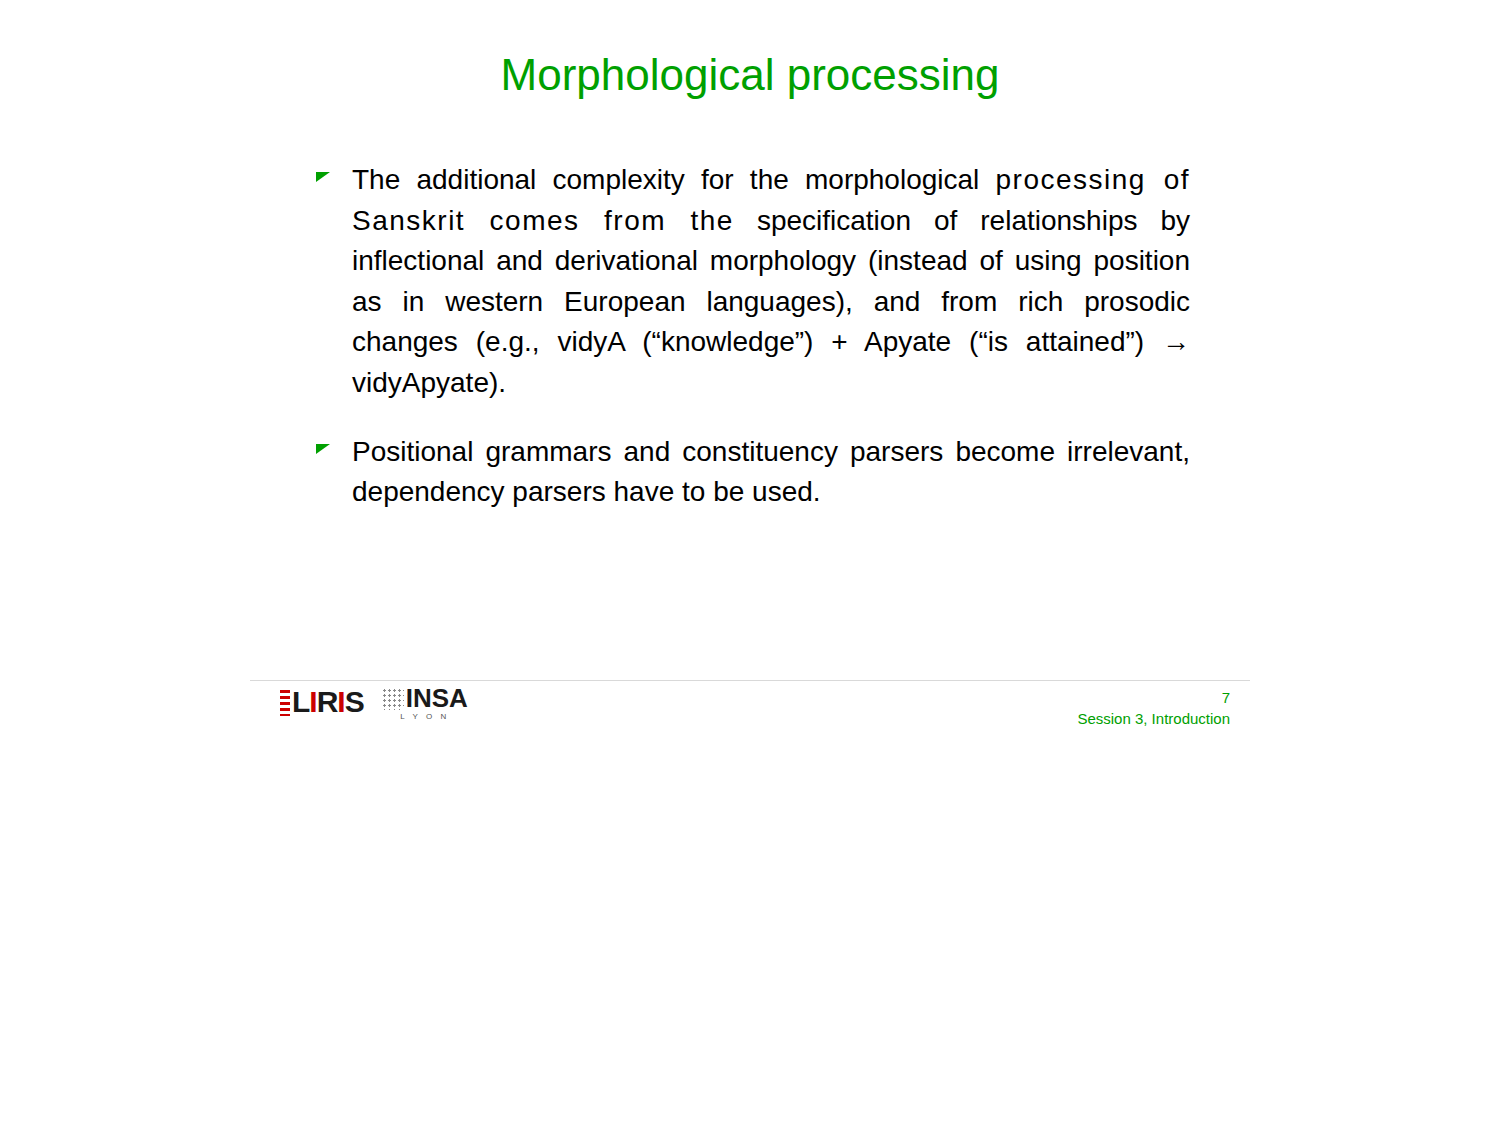Morphological processing
The additional complexity for the morphological processing of Sanskrit comes from the specification of relationships by inflectional and derivational morphology (instead of using position as in western European languages), and from rich prosodic changes (e.g., vidyA (“knowledge”) + Apyate (“is attained”) → vidyApyate).
Positional grammars and constituency parsers become irrelevant, dependency parsers have to be used.
LIRIS INSAL Y O N
7
Session 3, Introduction